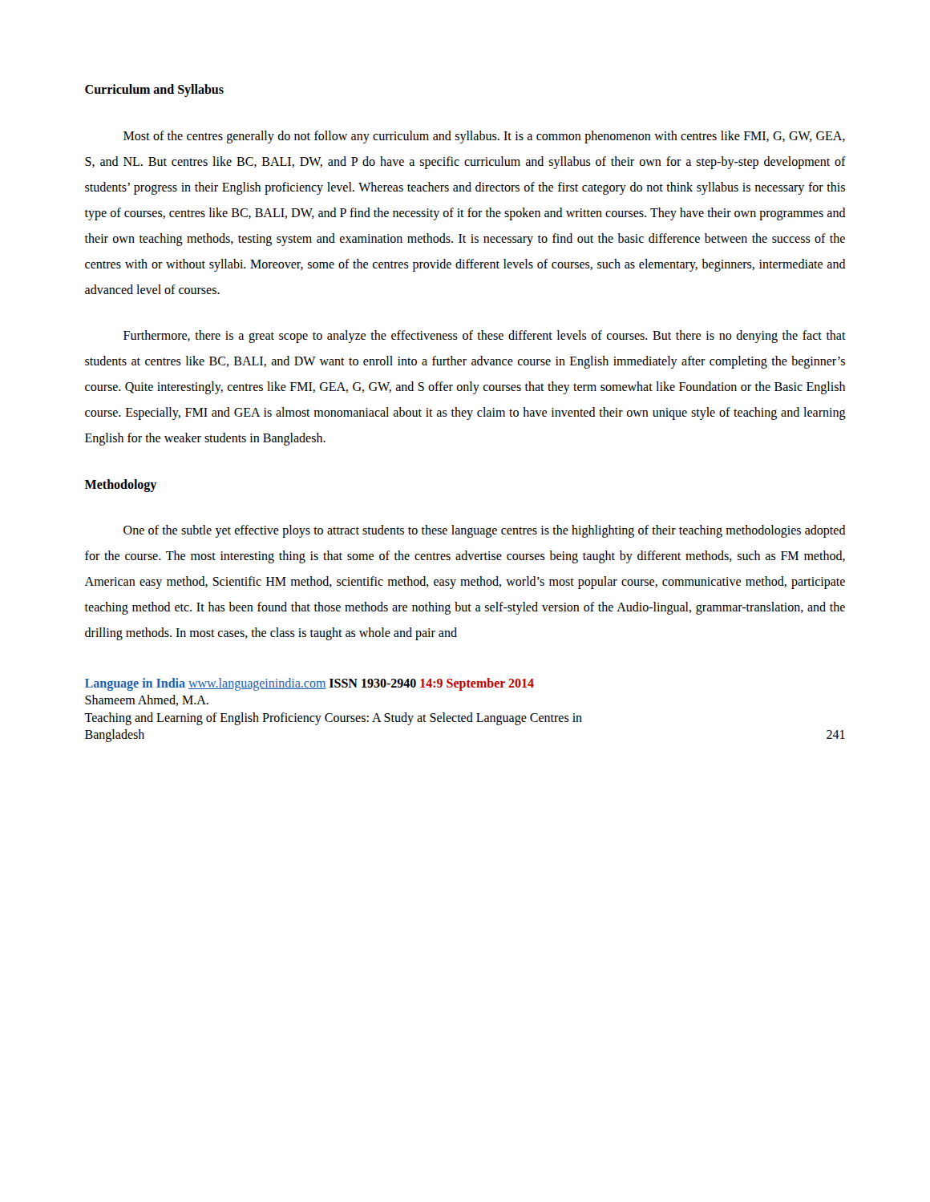Curriculum and Syllabus
Most of the centres generally do not follow any curriculum and syllabus. It is a common phenomenon with centres like FMI, G, GW, GEA, S, and NL. But centres like BC, BALI, DW, and P do have a specific curriculum and syllabus of their own for a step-by-step development of students’ progress in their English proficiency level. Whereas teachers and directors of the first category do not think syllabus is necessary for this type of courses, centres like BC, BALI, DW, and P find the necessity of it for the spoken and written courses. They have their own programmes and their own teaching methods, testing system and examination methods. It is necessary to find out the basic difference between the success of the centres with or without syllabi. Moreover, some of the centres provide different levels of courses, such as elementary, beginners, intermediate and advanced level of courses.
Furthermore, there is a great scope to analyze the effectiveness of these different levels of courses. But there is no denying the fact that students at centres like BC, BALI, and DW want to enroll into a further advance course in English immediately after completing the beginner’s course. Quite interestingly, centres like FMI, GEA, G, GW, and S offer only courses that they term somewhat like Foundation or the Basic English course. Especially, FMI and GEA is almost monomaniacal about it as they claim to have invented their own unique style of teaching and learning English for the weaker students in Bangladesh.
Methodology
One of the subtle yet effective ploys to attract students to these language centres is the highlighting of their teaching methodologies adopted for the course. The most interesting thing is that some of the centres advertise courses being taught by different methods, such as FM method, American easy method, Scientific HM method, scientific method, easy method, world’s most popular course, communicative method, participate teaching method etc. It has been found that those methods are nothing but a self-styled version of the Audio-lingual, grammar-translation, and the drilling methods. In most cases, the class is taught as whole and pair and
Language in India www.languageinindia.com ISSN 1930-2940 14:9 September 2014 Shameem Ahmed, M.A. Teaching and Learning of English Proficiency Courses: A Study at Selected Language Centres in Bangladesh 241